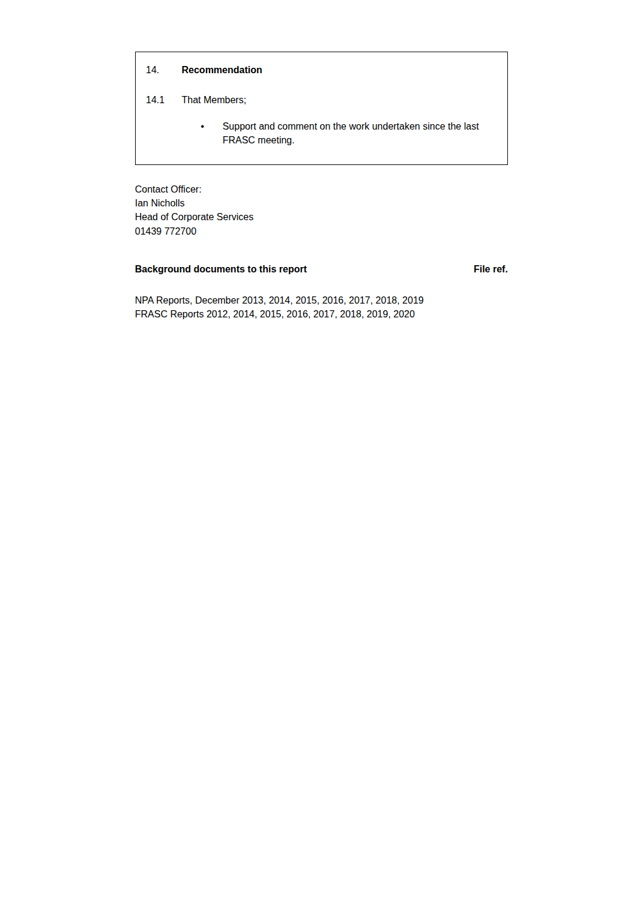14. Recommendation
14.1 That Members;
Support and comment on the work undertaken since the last FRASC meeting.
Contact Officer:
Ian Nicholls
Head of Corporate Services
01439 772700
Background documents to this report File ref.
NPA Reports, December 2013, 2014, 2015, 2016, 2017, 2018, 2019
FRASC Reports 2012, 2014, 2015, 2016, 2017, 2018, 2019, 2020